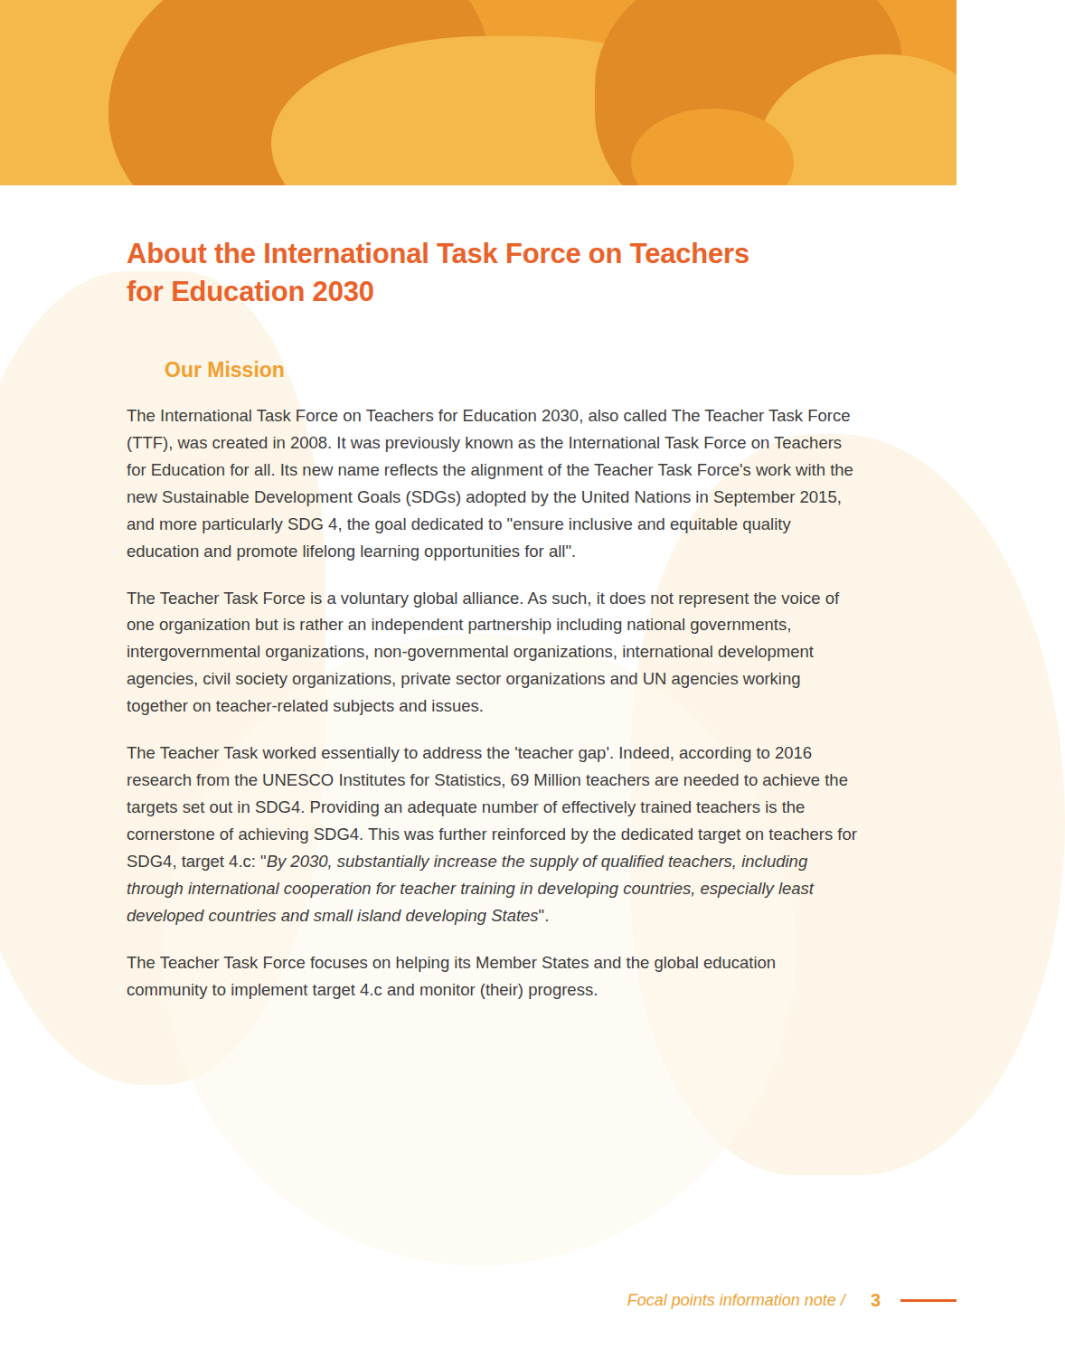About the International Task Force on Teachers
for Education 2030
Our Mission
The International Task Force on Teachers for Education 2030, also called The Teacher Task Force (TTF), was created in 2008. It was previously known as the International Task Force on Teachers for Education for all. Its new name reflects the alignment of the Teacher Task Force's work with the new Sustainable Development Goals (SDGs) adopted by the United Nations in September 2015, and more particularly SDG 4, the goal dedicated to "ensure inclusive and equitable quality education and promote lifelong learning opportunities for all".
The Teacher Task Force is a voluntary global alliance. As such, it does not represent the voice of one organization but is rather an independent partnership including national governments, intergovernmental organizations, non-governmental organizations, international development agencies, civil society organizations, private sector organizations and UN agencies working together on teacher-related subjects and issues.
The Teacher Task worked essentially to address the 'teacher gap'. Indeed, according to 2016 research from the UNESCO Institutes for Statistics, 69 Million teachers are needed to achieve the targets set out in SDG4. Providing an adequate number of effectively trained teachers is the cornerstone of achieving SDG4. This was further reinforced by the dedicated target on teachers for SDG4, target 4.c: "By 2030, substantially increase the supply of qualified teachers, including through international cooperation for teacher training in developing countries, especially least developed countries and small island developing States".
The Teacher Task Force focuses on helping its Member States and the global education community to implement target 4.c and monitor (their) progress.
Focal points information note / 3